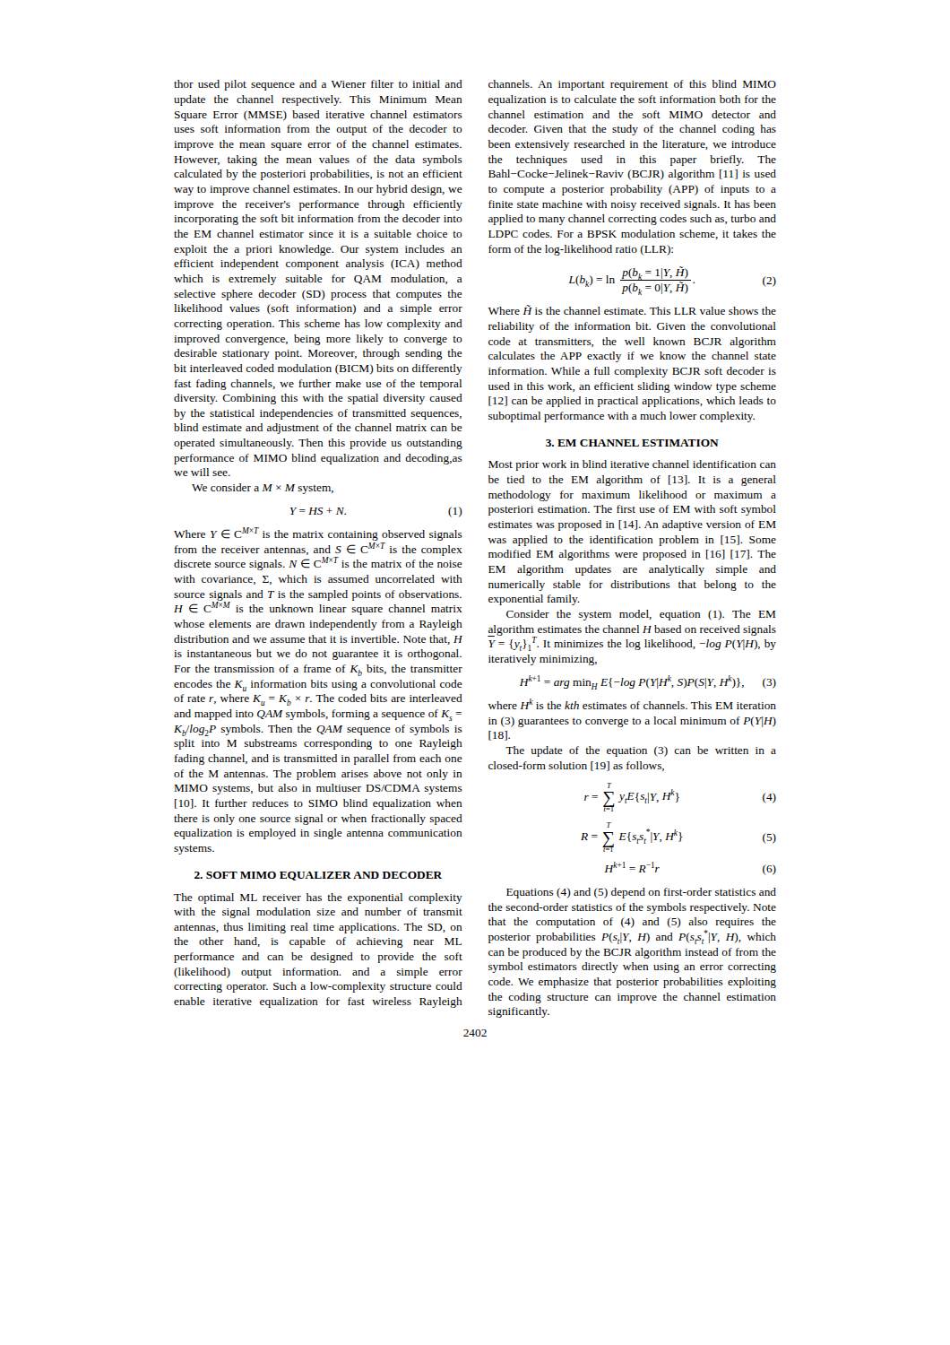thor used pilot sequence and a Wiener filter to initial and update the channel respectively. This Minimum Mean Square Error (MMSE) based iterative channel estimators uses soft information from the output of the decoder to improve the mean square error of the channel estimates. However, taking the mean values of the data symbols calculated by the posteriori probabilities, is not an efficient way to improve channel estimates. In our hybrid design, we improve the receiver's performance through efficiently incorporating the soft bit information from the decoder into the EM channel estimator since it is a suitable choice to exploit the a priori knowledge. Our system includes an efficient independent component analysis (ICA) method which is extremely suitable for QAM modulation, a selective sphere decoder (SD) process that computes the likelihood values (soft information) and a simple error correcting operation. This scheme has low complexity and improved convergence, being more likely to converge to desirable stationary point. Moreover, through sending the bit interleaved coded modulation (BICM) bits on differently fast fading channels, we further make use of the temporal diversity. Combining this with the spatial diversity caused by the statistical independencies of transmitted sequences, blind estimate and adjustment of the channel matrix can be operated simultaneously. Then this provide us outstanding performance of MIMO blind equalization and decoding,as we will see.
We consider a M × M system,
Y = HS + N. (1)
Where Y ∈ CM×T is the matrix containing observed signals from the receiver antennas, and S ∈ CM×T is the complex discrete source signals. N ∈ CM×T is the matrix of the noise with covariance, Σ, which is assumed uncorrelated with source signals and T is the sampled points of observations. H ∈ CM×M is the unknown linear square channel matrix whose elements are drawn independently from a Rayleigh distribution and we assume that it is invertible. Note that, H is instantaneous but we do not guarantee it is orthogonal. For the transmission of a frame of Kb bits, the transmitter encodes the Ku information bits using a convolutional code of rate r, where Ku = Kb × r. The coded bits are interleaved and mapped into QAM symbols, forming a sequence of Ks = Kb/log2P symbols. Then the QAM sequence of symbols is split into M substreams corresponding to one Rayleigh fading channel, and is transmitted in parallel from each one of the M antennas. The problem arises above not only in MIMO systems, but also in multiuser DS/CDMA systems [10]. It further reduces to SIMO blind equalization when there is only one source signal or when fractionally spaced equalization is employed in single antenna communication systems.
2. Soft MIMO Equalizer and Decoder
The optimal ML receiver has the exponential complexity with the signal modulation size and number of transmit antennas, thus limiting real time applications. The SD, on the other hand, is capable of achieving near ML performance and can be designed to provide the soft (likelihood) output information. and a simple error correcting operator. Such a low-complexity structure could enable iterative equalization for fast wireless Rayleigh channels. An important requirement of this blind MIMO equalization is to calculate the soft information both for the channel estimation and the soft MIMO detector and decoder. Given that the study of the channel coding has been extensively researched in the literature, we introduce the techniques used in this paper briefly. The Bahl−Cocke−Jelinek−Raviv (BCJR) algorithm [11] is used to compute a posterior probability (APP) of inputs to a finite state machine with noisy received signals. It has been applied to many channel correcting codes such as, turbo and LDPC codes. For a BPSK modulation scheme, it takes the form of the log-likelihood ratio (LLR):
L(bk) = ln p(bk = 1|Y, H̃) p(bk = 0|Y, H̃). (2)
Where H̃ is the channel estimate. This LLR value shows the reliability of the information bit. Given the convolutional code at transmitters, the well known BCJR algorithm calculates the APP exactly if we know the channel state information. While a full complexity BCJR soft decoder is used in this work, an efficient sliding window type scheme [12] can be applied in practical applications, which leads to suboptimal performance with a much lower complexity.
3. EM Channel Estimation
Most prior work in blind iterative channel identification can be tied to the EM algorithm of [13]. It is a general methodology for maximum likelihood or maximum a posteriori estimation. The first use of EM with soft symbol estimates was proposed in [14]. An adaptive version of EM was applied to the identification problem in [15]. Some modified EM algorithms were proposed in [16] [17]. The EM algorithm updates are analytically simple and numerically stable for distributions that belong to the exponential family.
Consider the system model, equation (1). The EM algorithm estimates the channel H based on received signals Y = {yt}1T. It minimizes the log likelihood, −log P(Y|H), by iteratively minimizing,
Hk+1 = arg minH E{−log P(Y|Hk, S)P(S|Y, Hk)}, (3)
where Hk is the kth estimates of channels. This EM iteration in (3) guarantees to converge to a local minimum of P(Y|H) [18].
The update of the equation (3) can be written in a closed-form solution [19] as follows,
r = T∑t=1 ytE{st|Y, Hk} (4)
R = T∑t=1 E{stst*|Y, Hk} (5)
Hk+1 = R−1r (6)
Equations (4) and (5) depend on first-order statistics and the second-order statistics of the symbols respectively. Note that the computation of (4) and (5) also requires the posterior probabilities P(st|Y, H) and P(stst*|Y, H), which can be produced by the BCJR algorithm instead of from the symbol estimators directly when using an error correcting code. We emphasize that posterior probabilities exploiting the coding structure can improve the channel estimation significantly.
2402